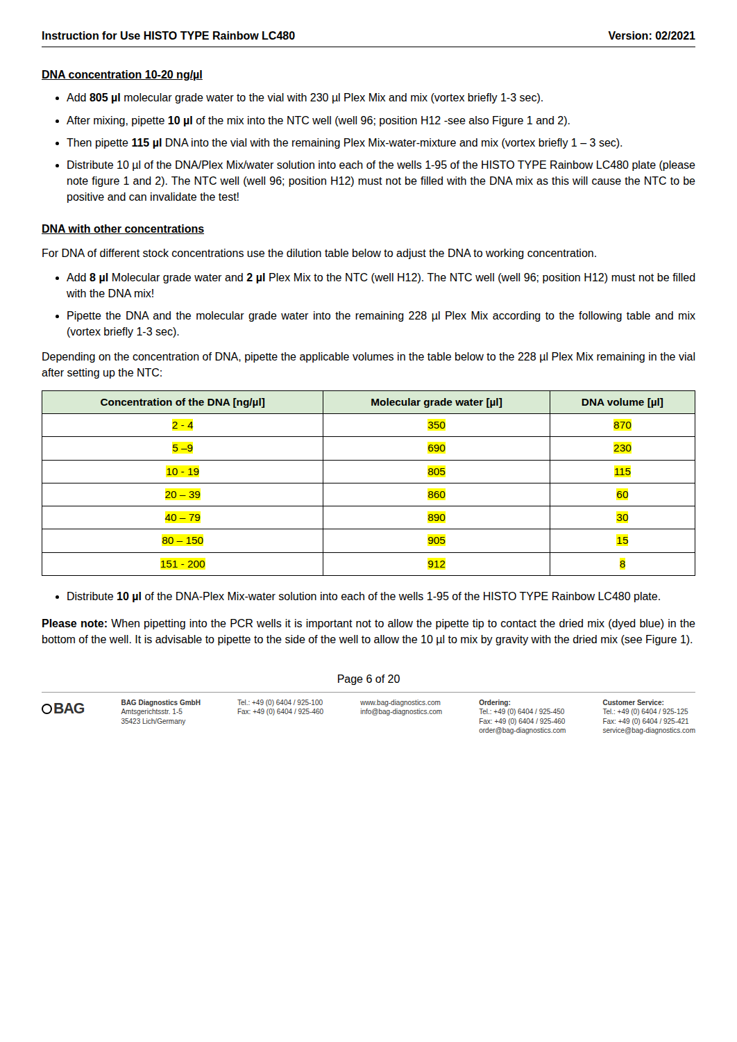Instruction for Use HISTO TYPE Rainbow LC480 Version: 02/2021
DNA concentration 10-20 ng/µl
Add 805 µl molecular grade water to the vial with 230 µl Plex Mix and mix (vortex briefly 1-3 sec).
After mixing, pipette 10 µl of the mix into the NTC well (well 96; position H12 -see also Figure 1 and 2).
Then pipette 115 µl DNA into the vial with the remaining Plex Mix-water-mixture and mix (vortex briefly 1 – 3 sec).
Distribute 10 µl of the DNA/Plex Mix/water solution into each of the wells 1-95 of the HISTO TYPE Rainbow LC480 plate (please note figure 1 and 2). The NTC well (well 96; position H12) must not be filled with the DNA mix as this will cause the NTC to be positive and can invalidate the test!
DNA with other concentrations
For DNA of different stock concentrations use the dilution table below to adjust the DNA to working concentration.
Add 8 µl Molecular grade water and 2 µl Plex Mix to the NTC (well H12). The NTC well (well 96; position H12) must not be filled with the DNA mix!
Pipette the DNA and the molecular grade water into the remaining 228 µl Plex Mix according to the following table and mix (vortex briefly 1-3 sec).
Depending on the concentration of DNA, pipette the applicable volumes in the table below to the 228 µl Plex Mix remaining in the vial after setting up the NTC:
| Concentration of the DNA [ng/µl] | Molecular grade water [µl] | DNA volume [µl] |
| --- | --- | --- |
| 2 - 4 | 350 | 870 |
| 5 –9 | 690 | 230 |
| 10 - 19 | 805 | 115 |
| 20 – 39 | 860 | 60 |
| 40 – 79 | 890 | 30 |
| 80 – 150 | 905 | 15 |
| 151 - 200 | 912 | 8 |
Distribute 10 µl of the DNA-Plex Mix-water solution into each of the wells 1-95 of the HISTO TYPE Rainbow LC480 plate.
Please note: When pipetting into the PCR wells it is important not to allow the pipette tip to contact the dried mix (dyed blue) in the bottom of the well. It is advisable to pipette to the side of the well to allow the 10 µl to mix by gravity with the dried mix (see Figure 1).
Page 6 of 20
BAG
BAG Diagnostics GmbH
Amtsgerichtsstr. 1-5
35423 Lich/Germany
Tel.: +49 (0) 6404 / 925-100
Fax: +49 (0) 6404 / 925-460
www.bag-diagnostics.com
info@bag-diagnostics.com
Ordering:
Tel.: +49 (0) 6404 / 925-450
Fax: +49 (0) 6404 / 925-460
order@bag-diagnostics.com
Customer Service:
Tel.: +49 (0) 6404 / 925-125
Fax: +49 (0) 6404 / 925-421
service@bag-diagnostics.com